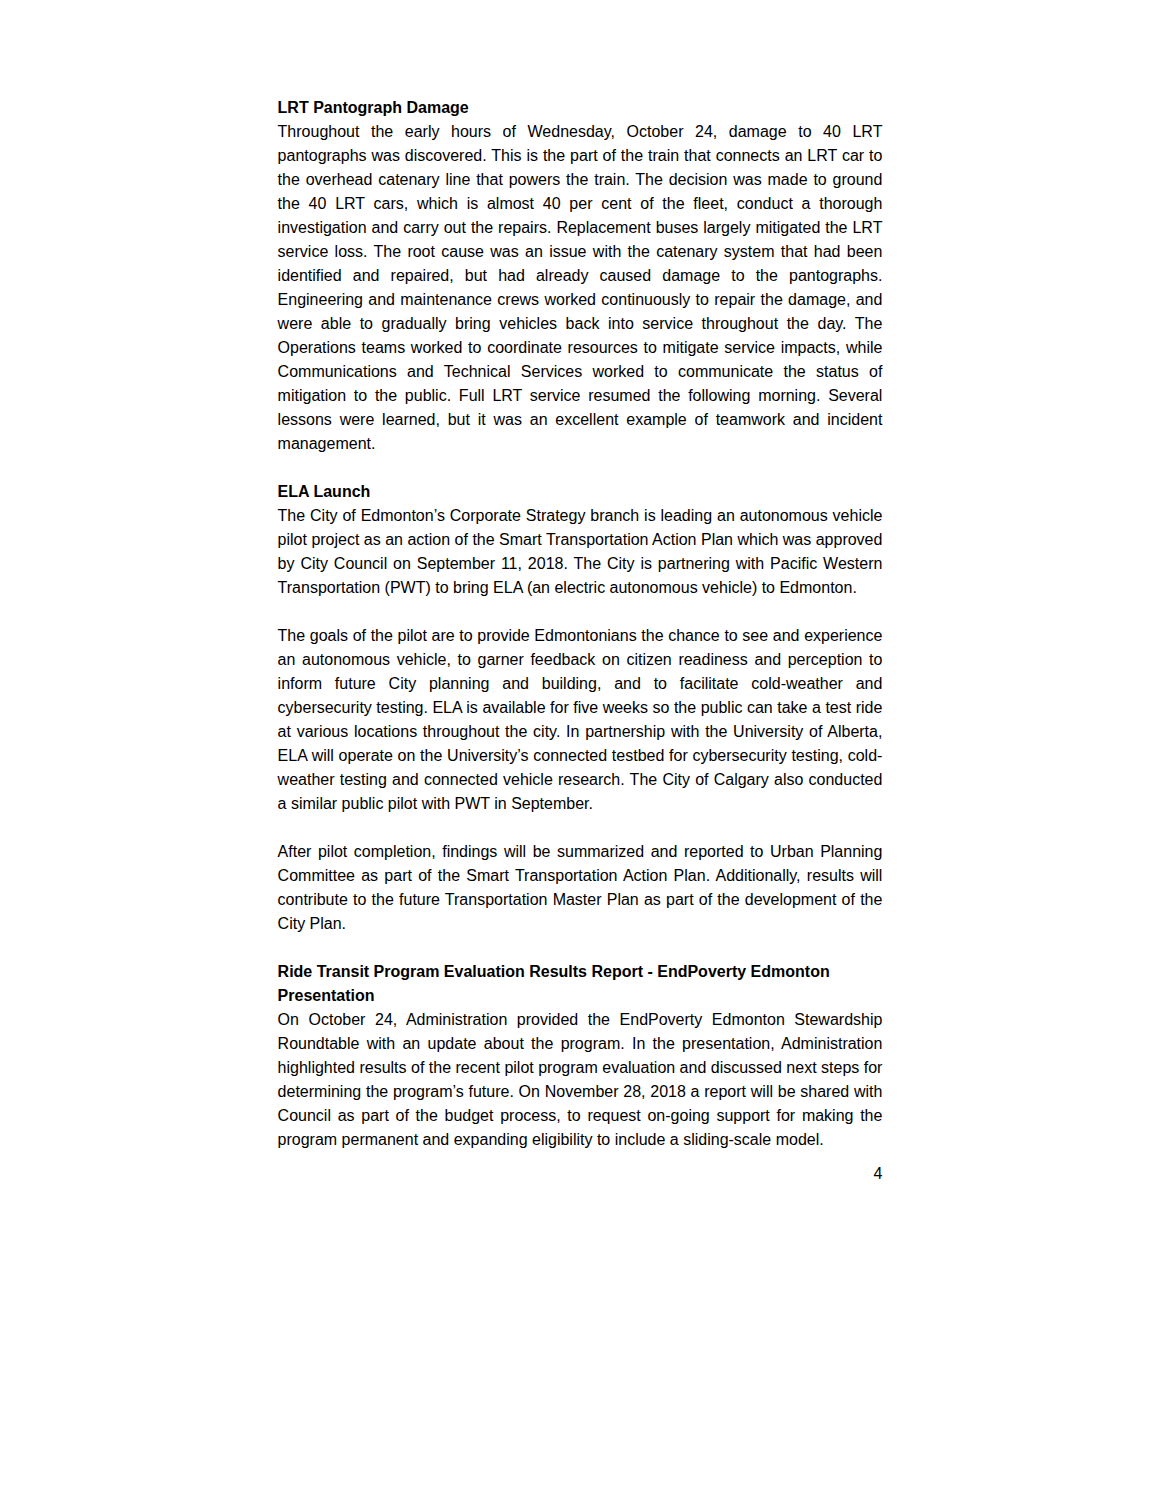LRT Pantograph Damage
Throughout the early hours of Wednesday, October 24, damage to 40 LRT pantographs was discovered. This is the part of the train that connects an LRT car to the overhead catenary line that powers the train. The decision was made to ground the 40 LRT cars, which is almost 40 per cent of the fleet, conduct a thorough investigation and carry out the repairs. Replacement buses largely mitigated the LRT service loss. The root cause was an issue with the catenary system that had been identified and repaired, but had already caused damage to the pantographs. Engineering and maintenance crews worked continuously to repair the damage, and were able to gradually bring vehicles back into service throughout the day. The Operations teams worked to coordinate resources to mitigate service impacts, while Communications and Technical Services worked to communicate the status of mitigation to the public. Full LRT service resumed the following morning. Several lessons were learned, but it was an excellent example of teamwork and incident management.
ELA Launch
The City of Edmonton’s Corporate Strategy branch is leading an autonomous vehicle pilot project as an action of the Smart Transportation Action Plan which was approved by City Council on September 11, 2018. The City is partnering with Pacific Western Transportation (PWT) to bring ELA (an electric autonomous vehicle) to Edmonton.
The goals of the pilot are to provide Edmontonians the chance to see and experience an autonomous vehicle, to garner feedback on citizen readiness and perception to inform future City planning and building, and to facilitate cold-weather and cybersecurity testing. ELA is available for five weeks so the public can take a test ride at various locations throughout the city. In partnership with the University of Alberta, ELA will operate on the University’s connected testbed for cybersecurity testing, cold-weather testing and connected vehicle research. The City of Calgary also conducted a similar public pilot with PWT in September.
After pilot completion, findings will be summarized and reported to Urban Planning Committee as part of the Smart Transportation Action Plan. Additionally, results will contribute to the future Transportation Master Plan as part of the development of the City Plan.
Ride Transit Program Evaluation Results Report - EndPoverty Edmonton Presentation
On October 24, Administration provided the EndPoverty Edmonton Stewardship Roundtable with an update about the program. In the presentation, Administration highlighted results of the recent pilot program evaluation and discussed next steps for determining the program’s future. On November 28, 2018 a report will be shared with Council as part of the budget process, to request on-going support for making the program permanent and expanding eligibility to include a sliding-scale model.
4